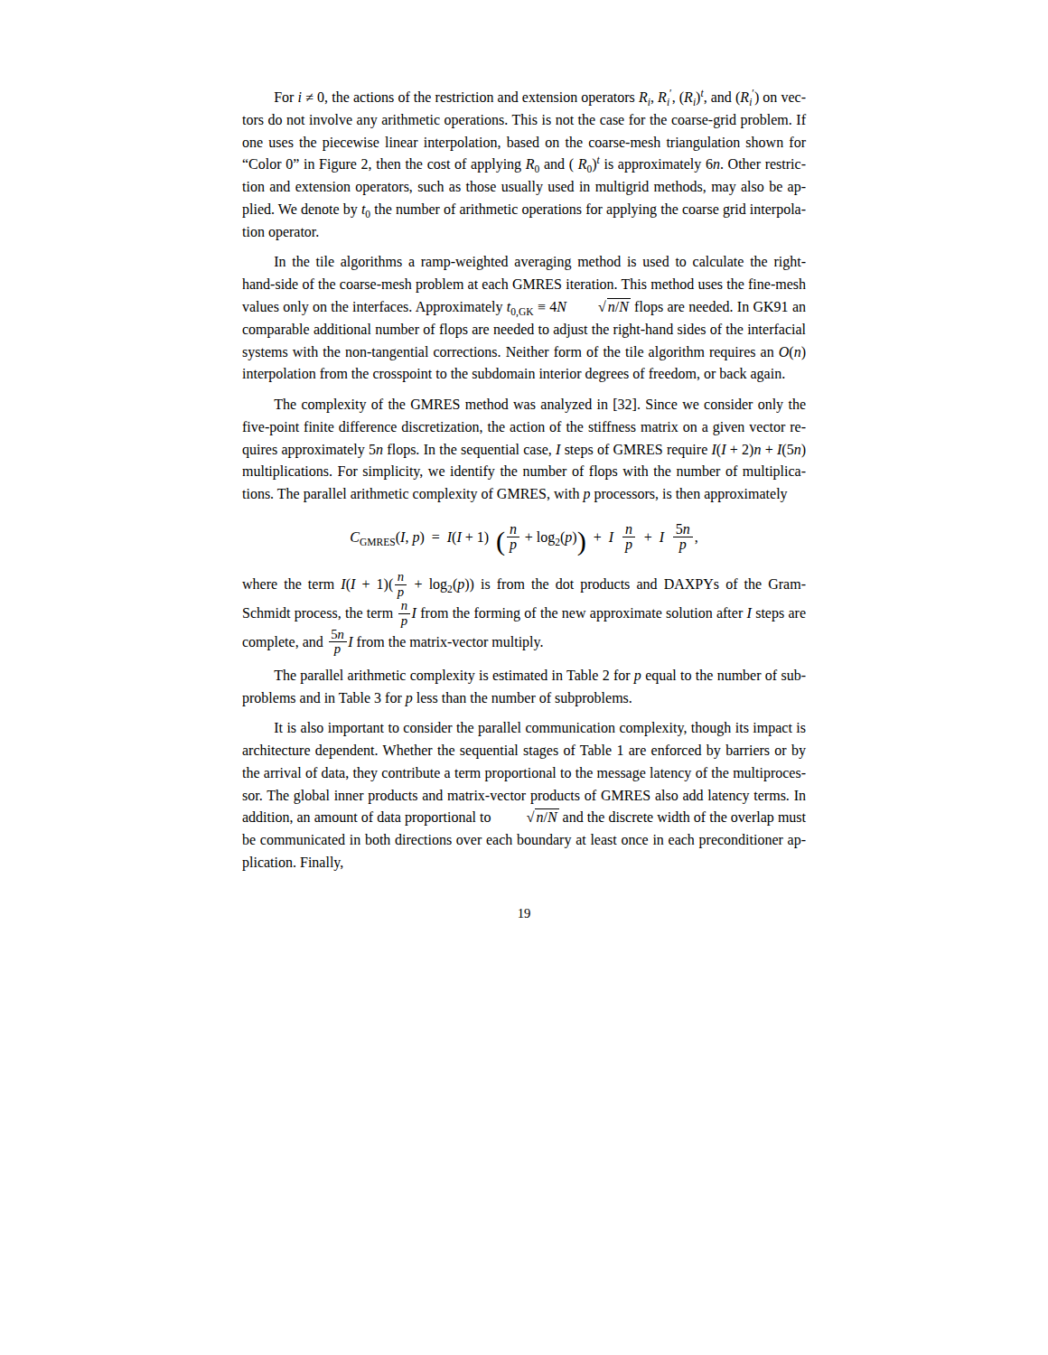For i ≠ 0, the actions of the restriction and extension operators Ri, Ri′, (Ri)t, and (Ri′) on vectors do not involve any arithmetic operations. This is not the case for the coarse-grid problem. If one uses the piecewise linear interpolation, based on the coarse-mesh triangulation shown for “Color 0” in Figure 2, then the cost of applying R0 and ( R0)t is approximately 6n. Other restriction and extension operators, such as those usually used in multigrid methods, may also be applied. We denote by t0 the number of arithmetic operations for applying the coarse grid interpolation operator.
In the tile algorithms a ramp-weighted averaging method is used to calculate the right-hand-side of the coarse-mesh problem at each GMRES iteration. This method uses the fine-mesh values only on the interfaces. Approximately t0,GK ≡ 4N√n/N flops are needed. In GK91 an comparable additional number of flops are needed to adjust the right-hand sides of the interfacial systems with the non-tangential corrections. Neither form of the tile algorithm requires an O(n) interpolation from the crosspoint to the subdomain interior degrees of freedom, or back again.
The complexity of the GMRES method was analyzed in [32]. Since we consider only the five-point finite difference discretization, the action of the stiffness matrix on a given vector requires approximately 5n flops. In the sequential case, I steps of GMRES require I(I + 2)n + I(5n) multiplications. For simplicity, we identify the number of flops with the number of multiplications. The parallel arithmetic complexity of GMRES, with p processors, is then approximately
CGMRES(I, p) = I(I + 1) (np + log2(p)) + I np + I 5n p,
where the term I(I + 1)(np + log2(p)) is from the dot products and DAXPYs of the Gram-Schmidt process, the term np I from the forming of the new approximate solution after I steps are complete, and 5n p I from the matrix-vector multiply.
The parallel arithmetic complexity is estimated in Table 2 for p equal to the number of subproblems and in Table 3 for p less than the number of subproblems.
It is also important to consider the parallel communication complexity, though its impact is architecture dependent. Whether the sequential stages of Table 1 are enforced by barriers or by the arrival of data, they contribute a term proportional to the message latency of the multiprocessor. The global inner products and matrix-vector products of GMRES also add latency terms. In addition, an amount of data proportional to √n/N and the discrete width of the overlap must be communicated in both directions over each boundary at least once in each preconditioner application. Finally,
19